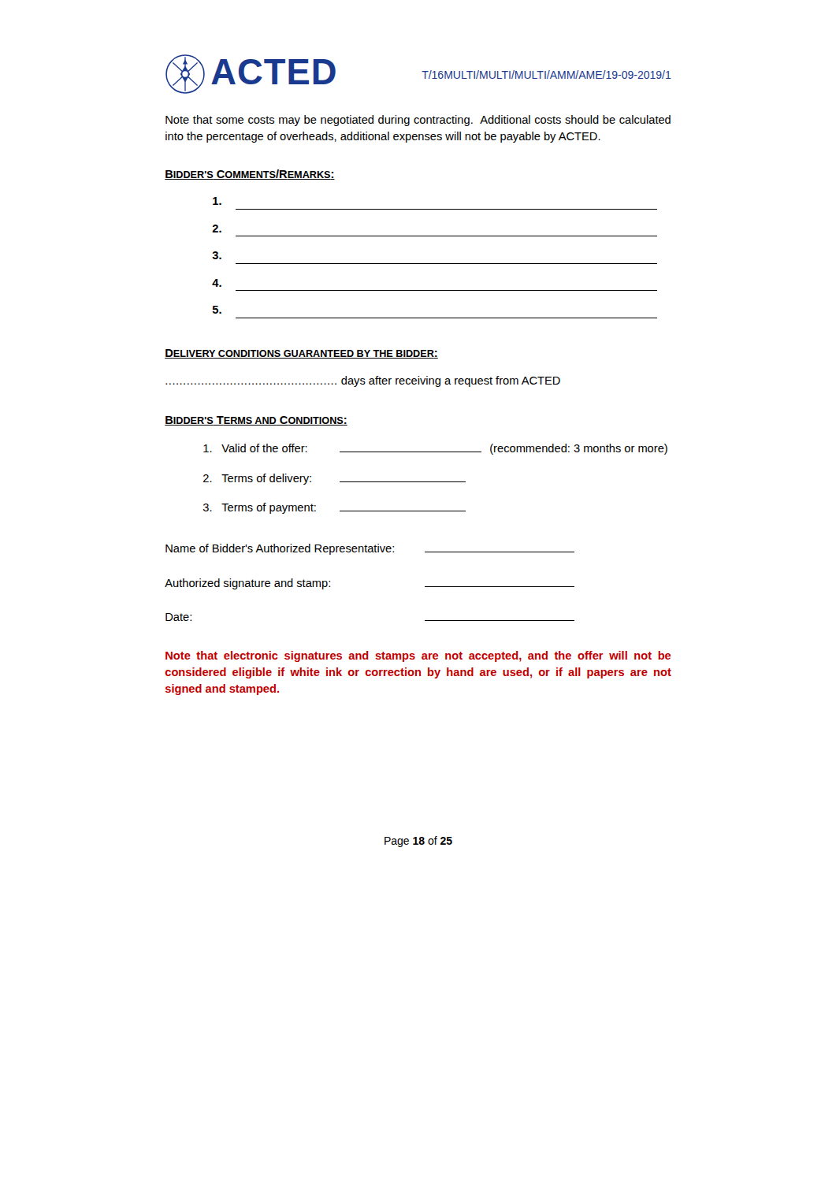ACTED
T/16MULTI/MULTI/MULTI/AMM/AME/19-09-2019/1
Note that some costs may be negotiated during contracting. Additional costs should be calculated into the percentage of overheads, additional expenses will not be payable by ACTED.
BIDDER'S COMMENTS/REMARKS:
1.
2.
3.
4.
5.
DELIVERY CONDITIONS GUARANTEED BY THE BIDDER:
................................................ days after receiving a request from ACTED
BIDDER'S TERMS AND CONDITIONS:
Valid of the offer: (recommended: 3 months or more)
Terms of delivery:
Terms of payment:
Name of Bidder's Authorized Representative:
Authorized signature and stamp:
Date:
Note that electronic signatures and stamps are not accepted, and the offer will not be considered eligible if white ink or correction by hand are used, or if all papers are not signed and stamped.
Page 18 of 25